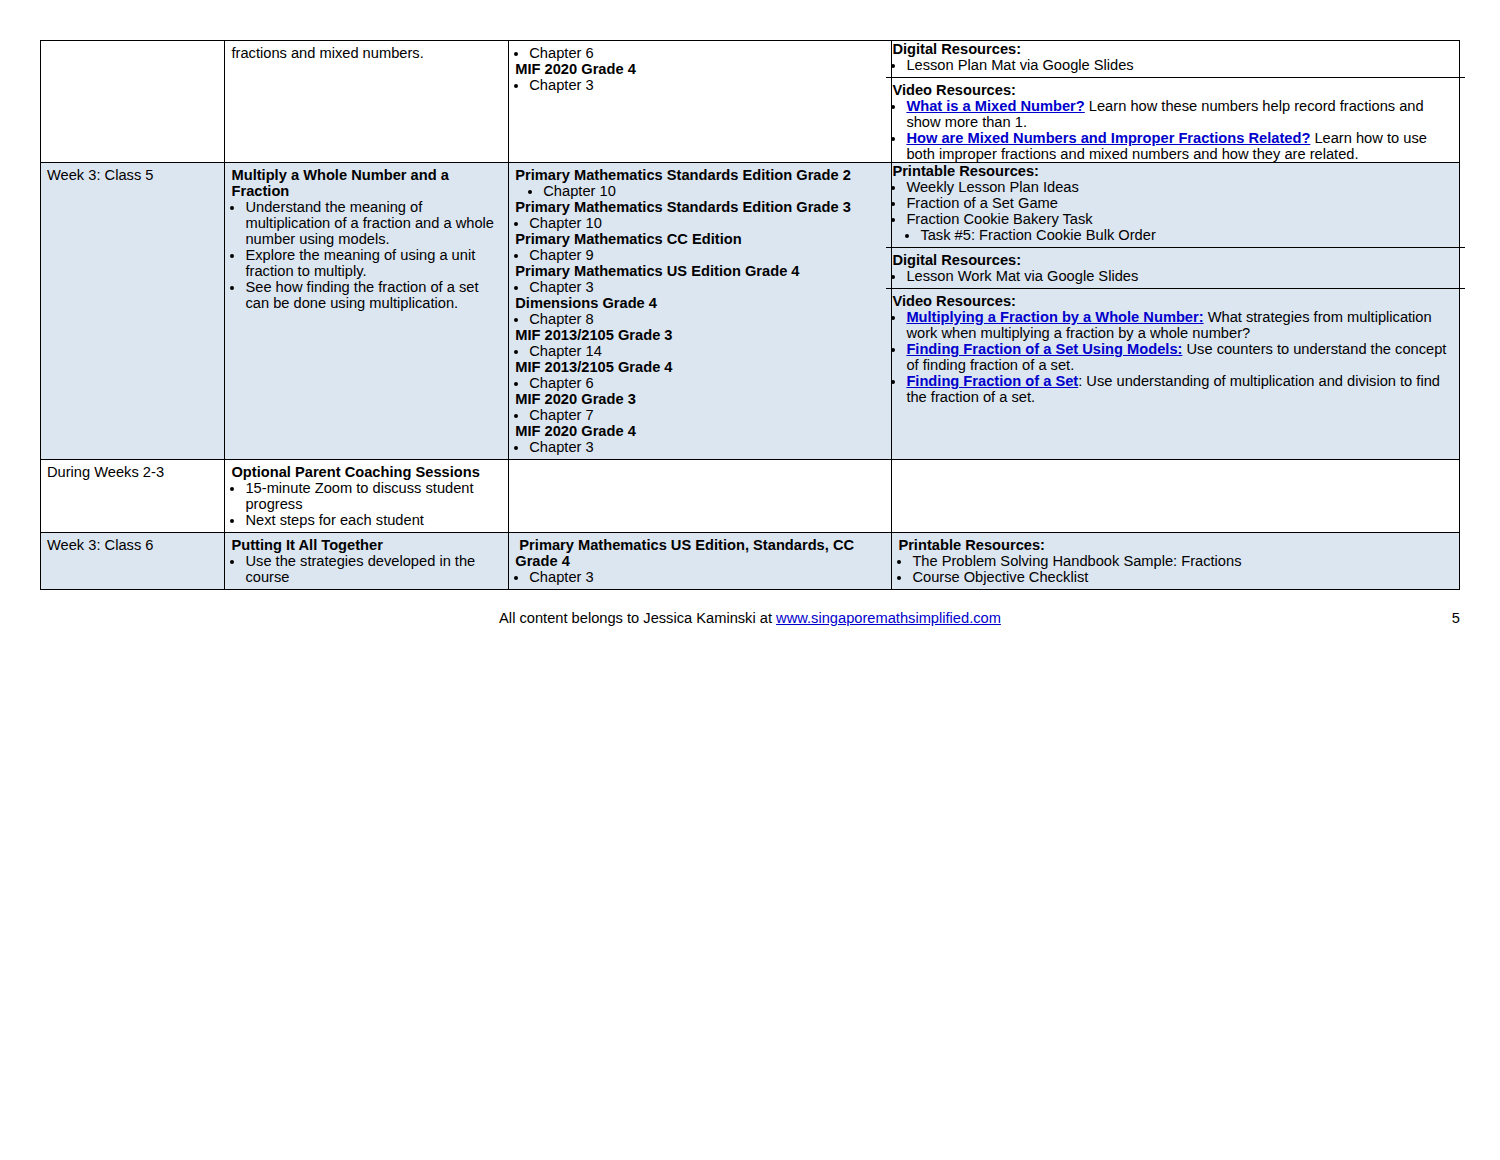| | fractions and mixed numbers. | Chapter 6 MIF 2020 Grade 4 Chapter 3 | / Digital Resources: Lesson Plan Mat via Google Slides / / Video Resources: What is a Mixed Number? Learn how these numbers help record fractions and show more than 1. How are Mixed Numbers and Improper Fractions Related? Learn how to use both improper fractions and mixed numbers and how they are related. / |
| Week 3: Class 5 | Multiply a Whole Number and a Fraction Understand the meaning of multiplication of a fraction and a whole number using models. Explore the meaning of using a unit fraction to multiply. See how finding the fraction of a set can be done using multiplication. | Primary Mathematics Standards Edition Grade 2 Chapter 10 Primary Mathematics Standards Edition Grade 3 Chapter 10 Primary Mathematics CC Edition Chapter 9 Primary Mathematics US Edition Grade 4 Chapter 3 Dimensions Grade 4 Chapter 8 MIF 2013/2105 Grade 3 Chapter 14 MIF 2013/2105 Grade 4 Chapter 6 MIF 2020 Grade 3 Chapter 7 MIF 2020 Grade 4 Chapter 3 | / Printable Resources: Weekly Lesson Plan Ideas Fraction of a Set Game Fraction Cookie Bakery Task Task #5: Fraction Cookie Bulk Order / / Digital Resources: Lesson Work Mat via Google Slides / / Video Resources: Multiplying a Fraction by a Whole Number: What strategies from multiplication work when multiplying a fraction by a whole number? Finding Fraction of a Set Using Models: Use counters to understand the concept of finding fraction of a set. Finding Fraction of a Set : Use understanding of multiplication and division to find the fraction of a set. / |
| During Weeks 2-3 | Optional Parent Coaching Sessions 15-minute Zoom to discuss student progress Next steps for each student | | |
| Week 3: Class 6 | Putting It All Together Use the strategies developed in the course | Primary Mathematics US Edition, Standards, CC Grade 4 Chapter 3 | Printable Resources: The Problem Solving Handbook Sample: Fractions Course Objective Checklist |
All content belongs to Jessica Kaminski at www.singaporemathsimplified.com 5